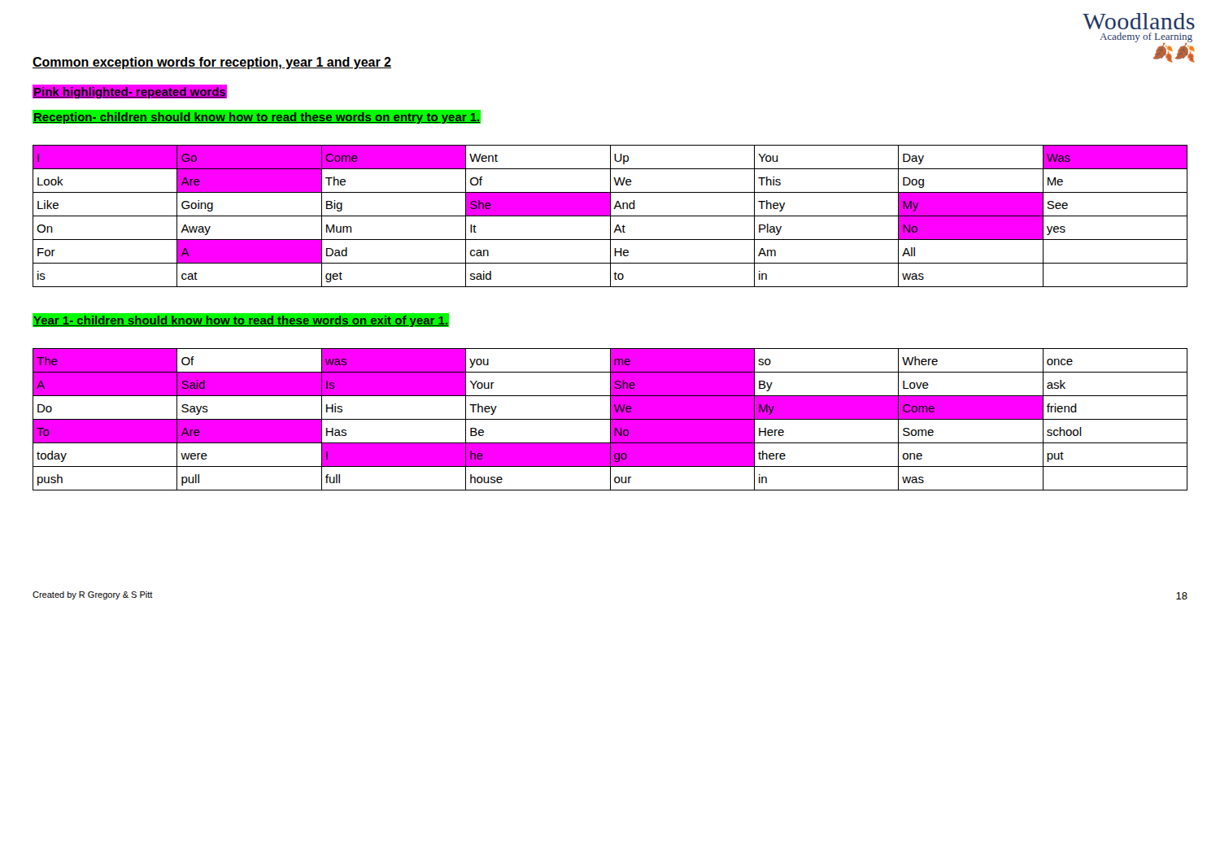Woodlands
Academy of Learning
🍂🍂
Common exception words for reception, year 1 and year 2
Pink highlighted- repeated words
Reception- children should know how to read these words on entry to year 1.
| I | Go | Come | Went | Up | You | Day | Was |
| Look | Are | The | Of | We | This | Dog | Me |
| Like | Going | Big | She | And | They | My | See |
| On | Away | Mum | It | At | Play | No | yes |
| For | A | Dad | can | He | Am | All | |
| is | cat | get | said | to | in | was | |
Year 1- children should know how to read these words on exit of year 1.
| The | Of | was | you | me | so | Where | once |
| A | Said | Is | Your | She | By | Love | ask |
| Do | Says | His | They | We | My | Come | friend |
| To | Are | Has | Be | No | Here | Some | school |
| today | were | I | he | go | there | one | put |
| push | pull | full | house | our | in | was | |
18 Created by R Gregory & S Pitt